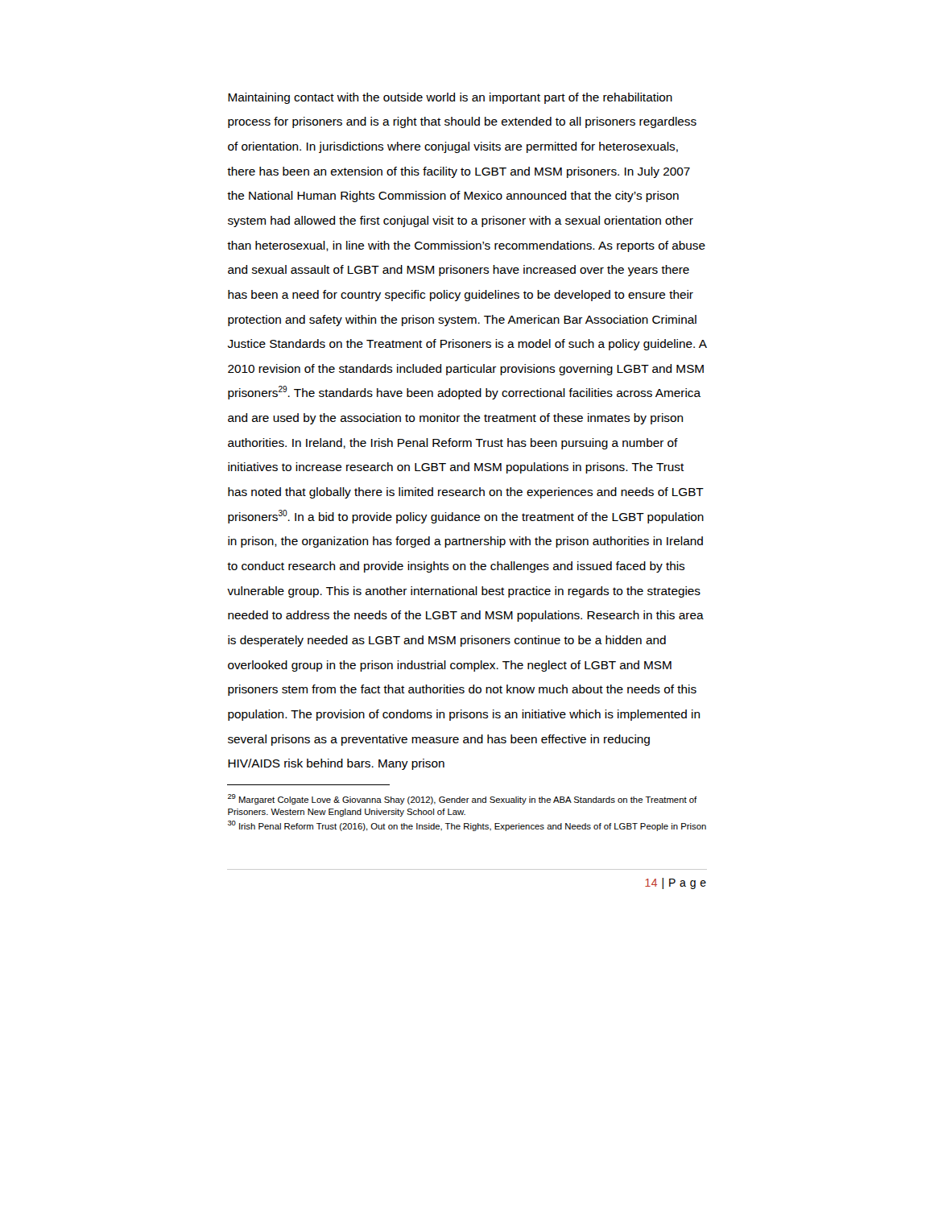Maintaining contact with the outside world is an important part of the rehabilitation process for prisoners and is a right that should be extended to all prisoners regardless of orientation. In jurisdictions where conjugal visits are permitted for heterosexuals, there has been an extension of this facility to LGBT and MSM prisoners. In July 2007 the National Human Rights Commission of Mexico announced that the city’s prison system had allowed the first conjugal visit to a prisoner with a sexual orientation other than heterosexual, in line with the Commission’s recommendations. As reports of abuse and sexual assault of LGBT and MSM prisoners have increased over the years there has been a need for country specific policy guidelines to be developed to ensure their protection and safety within the prison system. The American Bar Association Criminal Justice Standards on the Treatment of Prisoners is a model of such a policy guideline. A 2010 revision of the standards included particular provisions governing LGBT and MSM prisoners29. The standards have been adopted by correctional facilities across America and are used by the association to monitor the treatment of these inmates by prison authorities. In Ireland, the Irish Penal Reform Trust has been pursuing a number of initiatives to increase research on LGBT and MSM populations in prisons. The Trust has noted that globally there is limited research on the experiences and needs of LGBT prisoners30. In a bid to provide policy guidance on the treatment of the LGBT population in prison, the organization has forged a partnership with the prison authorities in Ireland to conduct research and provide insights on the challenges and issued faced by this vulnerable group. This is another international best practice in regards to the strategies needed to address the needs of the LGBT and MSM populations. Research in this area is desperately needed as LGBT and MSM prisoners continue to be a hidden and overlooked group in the prison industrial complex. The neglect of LGBT and MSM prisoners stem from the fact that authorities do not know much about the needs of this population. The provision of condoms in prisons is an initiative which is implemented in several prisons as a preventative measure and has been effective in reducing HIV/AIDS risk behind bars. Many prison
29 Margaret Colgate Love & Giovanna Shay (2012), Gender and Sexuality in the ABA Standards on the Treatment of Prisoners. Western New England University School of Law.
30 Irish Penal Reform Trust (2016), Out on the Inside, The Rights, Experiences and Needs of of LGBT People in Prison
14 | P a g e